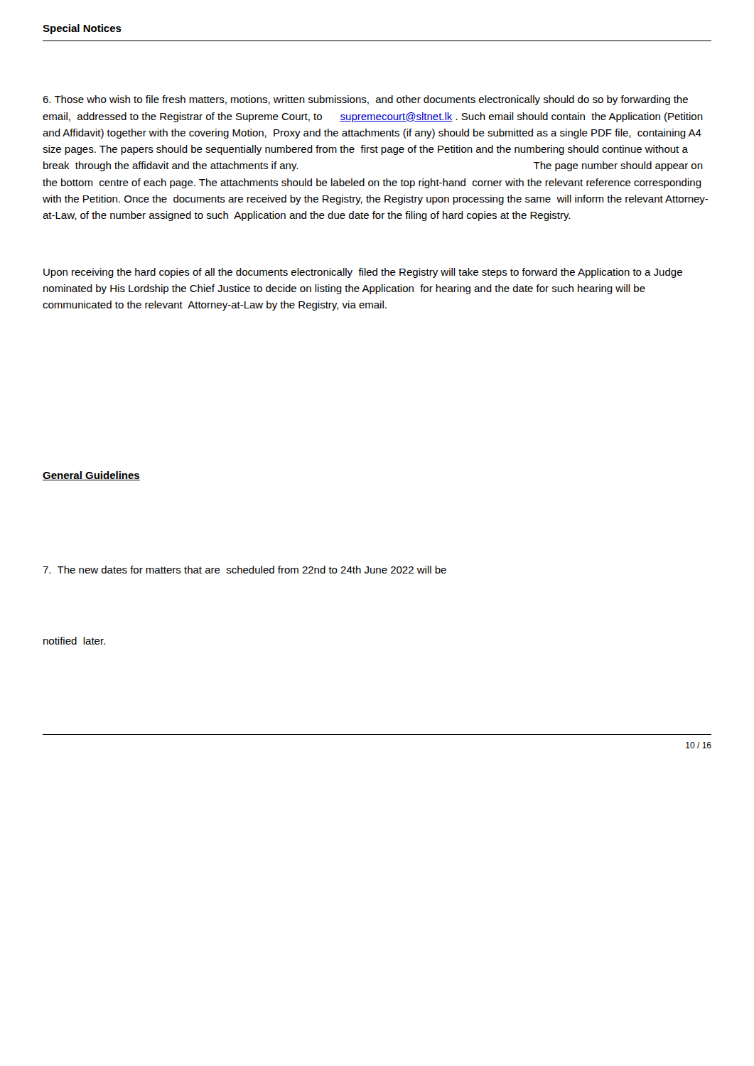Special Notices
6. Those who wish to file fresh matters, motions, written submissions, and other documents electronically should do so by forwarding the email, addressed to the Registrar of the Supreme Court, to supremecourt@sltnet.lk . Such email should contain the Application (Petition and Affidavit) together with the covering Motion, Proxy and the attachments (if any) should be submitted as a single PDF file, containing A4 size pages. The papers should be sequentially numbered from the first page of the Petition and the numbering should continue without a break through the affidavit and the attachments if any. The page number should appear on the bottom centre of each page. The attachments should be labeled on the top right-hand corner with the relevant reference corresponding with the Petition. Once the documents are received by the Registry, the Registry upon processing the same will inform the relevant Attorney-at-Law, of the number assigned to such Application and the due date for the filing of hard copies at the Registry.
Upon receiving the hard copies of all the documents electronically filed the Registry will take steps to forward the Application to a Judge nominated by His Lordship the Chief Justice to decide on listing the Application for hearing and the date for such hearing will be communicated to the relevant Attorney-at-Law by the Registry, via email.
General Guidelines
7. The new dates for matters that are scheduled from 22nd to 24th June 2022 will be
notified later.
10 / 16